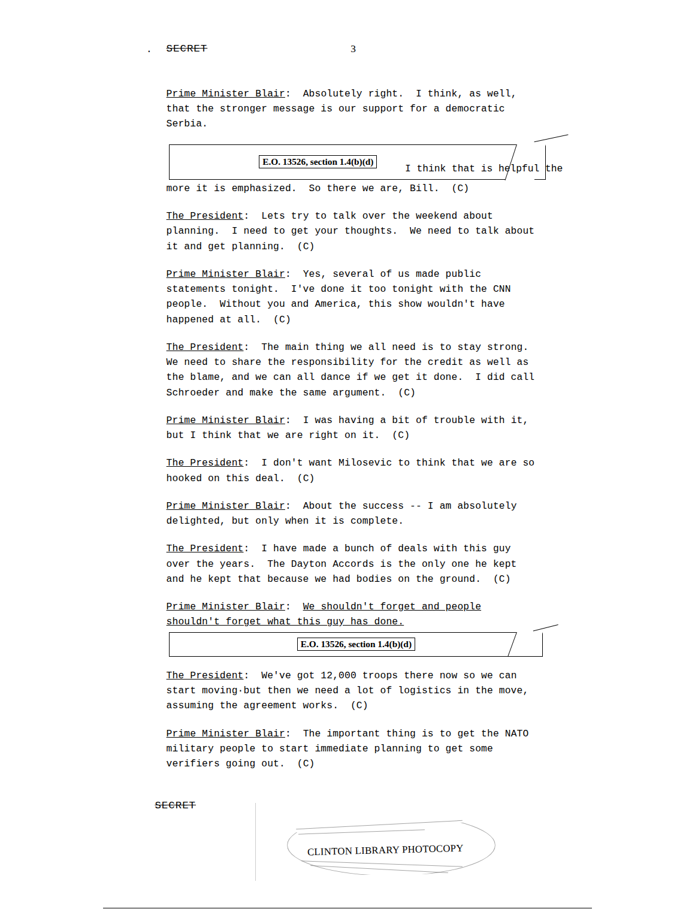. SECRET 3
Prime Minister Blair: Absolutely right. I think, as well, that the stronger message is our support for a democratic Serbia.
E.O. 13526, section 1.4(b)(d)
I think that is helpful the
more it is emphasized. So there we are, Bill. (C)
The President: Lets try to talk over the weekend about planning. I need to get your thoughts. We need to talk about it and get planning. (C)
Prime Minister Blair: Yes, several of us made public statements tonight. I've done it too tonight with the CNN people. Without you and America, this show wouldn't have happened at all. (C)
The President: The main thing we all need is to stay strong. We need to share the responsibility for the credit as well as the blame, and we can all dance if we get it done. I did call Schroeder and make the same argument. (C)
Prime Minister Blair: I was having a bit of trouble with it, but I think that we are right on it. (C)
The President: I don't want Milosevic to think that we are so hooked on this deal. (C)
Prime Minister Blair: About the success -- I am absolutely delighted, but only when it is complete.
The President: I have made a bunch of deals with this guy over the years. The Dayton Accords is the only one he kept and he kept that because we had bodies on the ground. (C)
Prime Minister Blair: We shouldn't forget and people shouldn't forget what this guy has done.
E.O. 13526, section 1.4(b)(d)
The President: We've got 12,000 troops there now so we can start moving·but then we need a lot of logistics in the move, assuming the agreement works. (C)
Prime Minister Blair: The important thing is to get the NATO military people to start immediate planning to get some verifiers going out. (C)
SECRET
CLINTON LIBRARY PHOTOCOPY